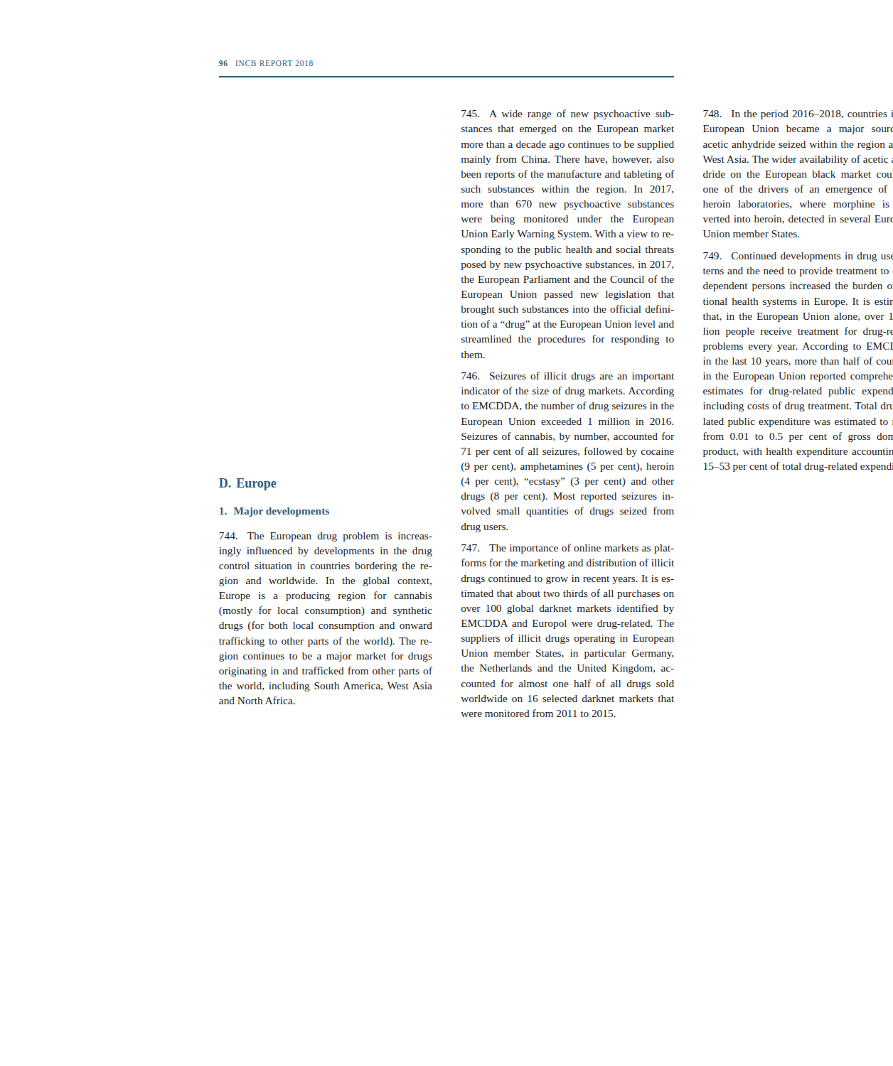96 INCB REPORT 2018
D. Europe
1. Major developments
744. The European drug problem is increasingly influenced by developments in the drug control situation in countries bordering the region and worldwide. In the global context, Europe is a producing region for cannabis (mostly for local consumption) and synthetic drugs (for both local consumption and onward trafficking to other parts of the world). The region continues to be a major market for drugs originating in and trafficked from other parts of the world, including South America, West Asia and North Africa.
745. A wide range of new psychoactive substances that emerged on the European market more than a decade ago continues to be supplied mainly from China. There have, however, also been reports of the manufacture and tableting of such substances within the region. In 2017, more than 670 new psychoactive substances were being monitored under the European Union Early Warning System. With a view to responding to the public health and social threats posed by new psychoactive substances, in 2017, the European Parliament and the Council of the European Union passed new legislation that brought such substances into the official definition of a “drug” at the European Union level and streamlined the procedures for responding to them.
746. Seizures of illicit drugs are an important indicator of the size of drug markets. According to EMCDDA, the number of drug seizures in the European Union exceeded 1 million in 2016. Seizures of cannabis, by number, accounted for 71 per cent of all seizures, followed by cocaine (9 per cent), amphetamines (5 per cent), heroin (4 per cent), “ecstasy” (3 per cent) and other drugs (8 per cent). Most reported seizures involved small quantities of drugs seized from drug users.
747. The importance of online markets as platforms for the marketing and distribution of illicit drugs continued to grow in recent years. It is estimated that about two thirds of all purchases on over 100 global darknet markets identified by EMCDDA and Europol were drug-related. The suppliers of illicit drugs operating in European Union member States, in particular Germany, the Netherlands and the United Kingdom, accounted for almost one half of all drugs sold worldwide on 16 selected darknet markets that were monitored from 2011 to 2015.
748. In the period 2016–2018, countries in the European Union became a major source of acetic anhydride seized within the region and in West Asia. The wider availability of acetic anhydride on the European black market could be one of the drivers of an emergence of illicit heroin laboratories, where morphine is converted into heroin, detected in several European Union member States.
749. Continued developments in drug use patterns and the need to provide treatment to drug-dependent persons increased the burden on national health systems in Europe. It is estimated that, in the European Union alone, over 1 million people receive treatment for drug-related problems every year. According to EMCDDA, in the last 10 years, more than half of countries in the European Union reported comprehensive estimates for drug-related public expenditure, including costs of drug treatment. Total drug-related public expenditure was estimated to range from 0.01 to 0.5 per cent of gross domestic product, with health expenditure accounting for 15–53 per cent of total drug-related expenditure.